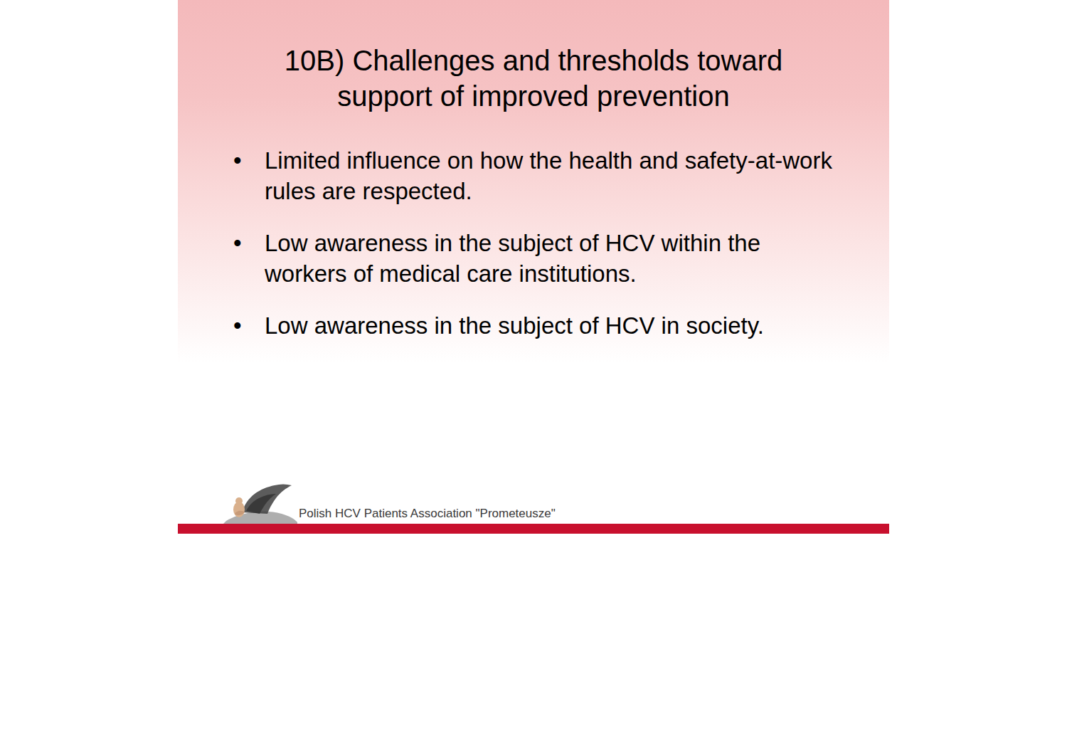10B) Challenges and thresholds toward
support of improved prevention
Limited influence on how the health and safety-at-work rules are respected.
Low awareness in the subject of HCV within the workers of medical care institutions.
Low awareness in the subject of HCV in society.
Polish HCV Patients Association "Prometeusze"